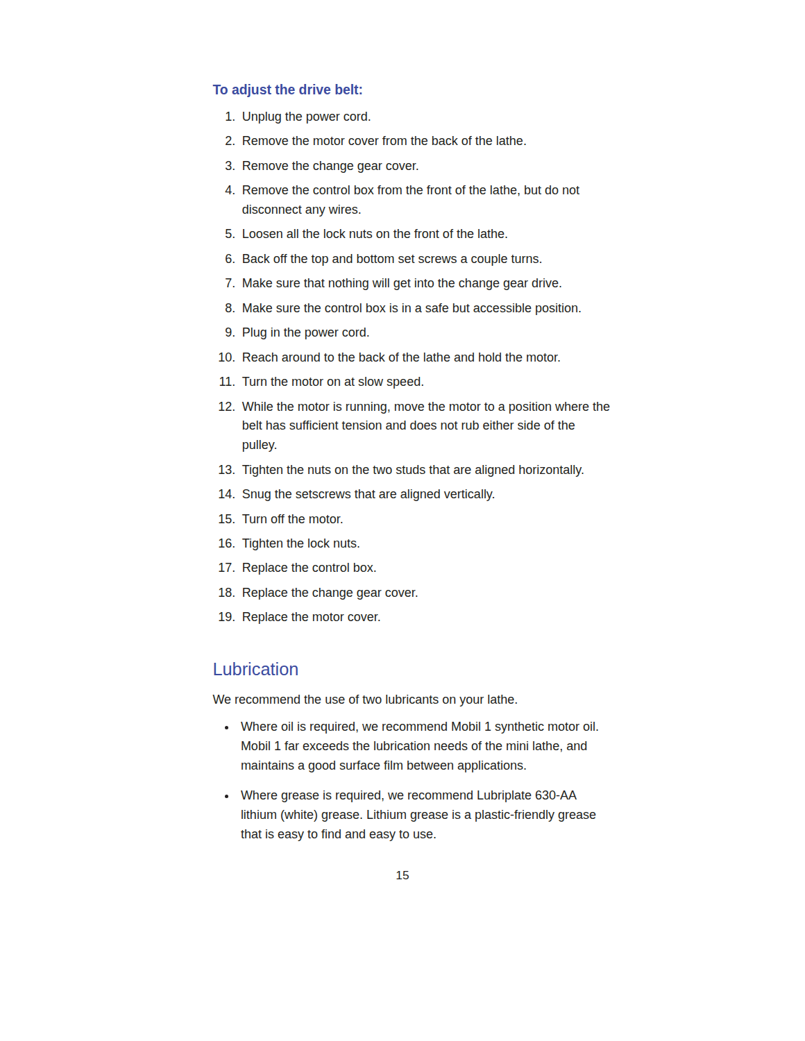To adjust the drive belt:
Unplug the power cord.
Remove the motor cover from the back of the lathe.
Remove the change gear cover.
Remove the control box from the front of the lathe, but do not disconnect any wires.
Loosen all the lock nuts on the front of the lathe.
Back off the top and bottom set screws a couple turns.
Make sure that nothing will get into the change gear drive.
Make sure the control box is in a safe but accessible position.
Plug in the power cord.
Reach around to the back of the lathe and hold the motor.
Turn the motor on at slow speed.
While the motor is running, move the motor to a position where the belt has sufficient tension and does not rub either side of the pulley.
Tighten the nuts on the two studs that are aligned horizontally.
Snug the setscrews that are aligned vertically.
Turn off the motor.
Tighten the lock nuts.
Replace the control box.
Replace the change gear cover.
Replace the motor cover.
Lubrication
We recommend the use of two lubricants on your lathe.
Where oil is required, we recommend Mobil 1 synthetic motor oil. Mobil 1 far exceeds the lubrication needs of the mini lathe, and maintains a good surface film between applications.
Where grease is required, we recommend Lubriplate 630-AA lithium (white) grease. Lithium grease is a plastic-friendly grease that is easy to find and easy to use.
15